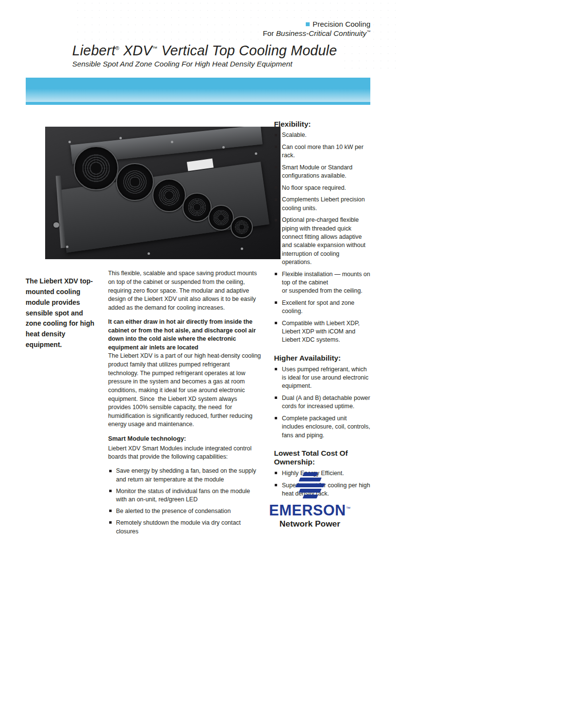Precision Cooling
For Business-Critical Continuity™
Liebert® XDV™ Vertical Top Cooling Module
Sensible Spot And Zone Cooling For High Heat Density Equipment
The Liebert XDV top-mounted cooling module provides sensible spot and zone cooling for high heat density equipment.
This flexible, scalable and space saving product mounts on top of the cabinet or suspended from the ceiling, requiring zero floor space. The modular and adaptive design of the Liebert XDV unit also allows it to be easily added as the demand for cooling increases.
It can either draw in hot air directly from inside the cabinet or from the hot aisle, and discharge cool air down into the cold aisle where the electronic equipment air inlets are located
The Liebert XDV is a part of our high heat-density cooling product family that utilizes pumped refrigerant technology. The pumped refrigerant operates at low pressure in the system and becomes a gas at room conditions, making it ideal for use around electronic equipment. Since the Liebert XD system always provides 100% sensible capacity, the need for humidification is significantly reduced, further reducing energy usage and maintenance.
Smart Module technology:
Liebert XDV Smart Modules include integrated control boards that provide the following capabilities:
Save energy by shedding a fan, based on the supply and return air temperature at the module
Monitor the status of individual fans on the module with an on-unit, red/green LED
Be alerted to the presence of condensation
Remotely shutdown the module via dry contact closures
Flexibility:
Scalable.
Can cool more than 10 kW per rack.
Smart Module or Standard configurations available.
No floor space required.
Complements Liebert precision cooling units.
Optional pre-charged flexible piping with threaded quick connect fitting allows adaptive and scalable expansion without interruption of cooling operations.
Flexible installation — mounts on top of the cabinet
or suspended from the ceiling.
Excellent for spot and zone cooling.
Compatible with Liebert XDP, Liebert XDP with iCOM and Liebert XDC systems.
Higher Availability:
Uses pumped refrigerant, which is ideal for use around electronic equipment.
Dual (A and B) detachable power cords for increased uptime.
Complete packaged unit includes enclosure, coil, controls, fans and piping.
Lowest Total Cost Of Ownership:
Highly Energy Efficient.
Superior cost for cooling per high heat density rack.
EMERSON™
Network Power